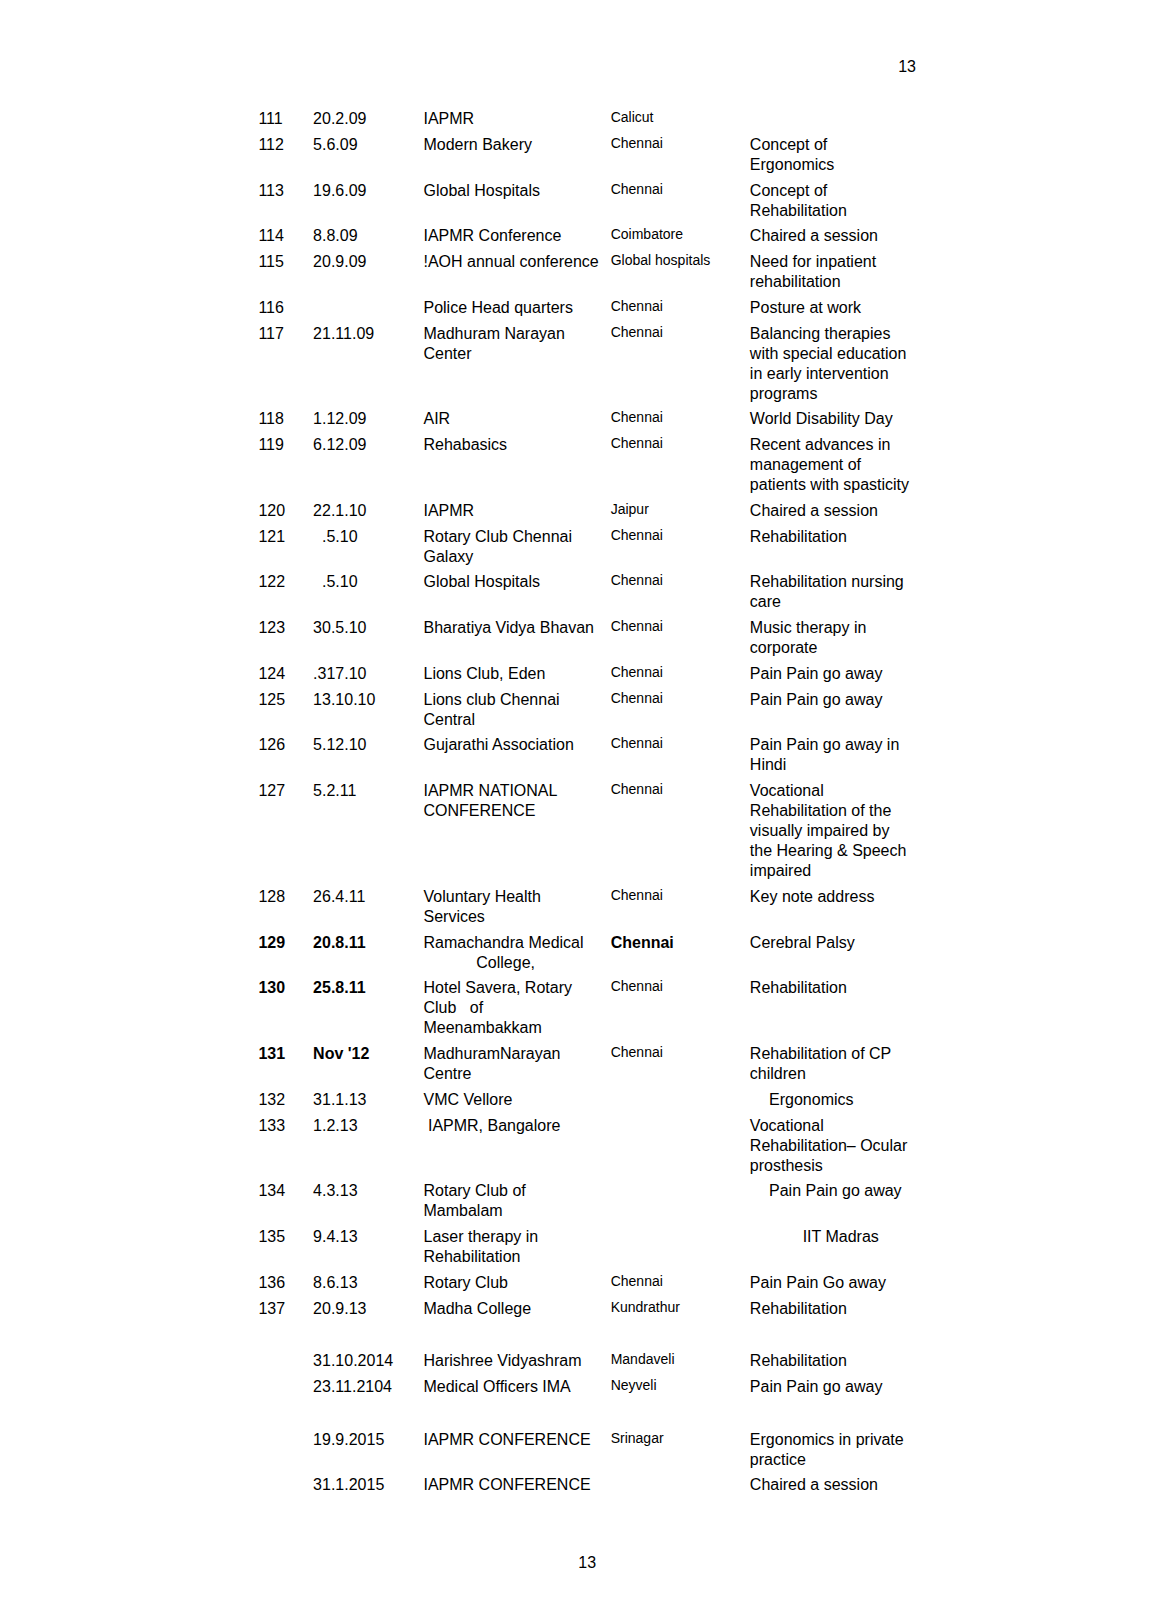13
| 111 | 20.2.09 | IAPMR | Calicut | |
| 112 | 5.6.09 | Modern Bakery | Chennai | Concept of Ergonomics |
| 113 | 19.6.09 | Global Hospitals | Chennai | Concept of Rehabilitation |
| 114 | 8.8.09 | IAPMR Conference | Coimbatore | Chaired a session |
| 115 | 20.9.09 | !AOH annual conference | Global hospitals | Need for inpatient rehabilitation |
| 116 | | Police Head quarters | Chennai | Posture at work |
| 117 | 21.11.09 | Madhuram Narayan Center | Chennai | Balancing therapies with special education in early intervention programs |
| 118 | 1.12.09 | AIR | Chennai | World Disability Day |
| 119 | 6.12.09 | Rehabasics | Chennai | Recent advances in management of patients with spasticity |
| 120 | 22.1.10 | IAPMR | Jaipur | Chaired a session |
| 121 | .5.10 | Rotary Club Chennai Galaxy | Chennai | Rehabilitation |
| 122 | .5.10 | Global Hospitals | Chennai | Rehabilitation nursing care |
| 123 | 30.5.10 | Bharatiya Vidya Bhavan | Chennai | Music therapy in corporate |
| 124 | .317.10 | Lions Club, Eden | Chennai | Pain Pain go away |
| 125 | 13.10.10 | Lions club Chennai Central | Chennai | Pain Pain go away |
| 126 | 5.12.10 | Gujarathi Association | Chennai | Pain Pain go away in Hindi |
| 127 | 5.2.11 | IAPMR NATIONAL CONFERENCE | Chennai | Vocational Rehabilitation of the visually impaired by the Hearing & Speech impaired |
| 128 | 26.4.11 | Voluntary Health Services | Chennai | Key note address |
| 129 | 20.8.11 | Ramachandra Medical College, | Chennai | Cerebral Palsy |
| 130 | 25.8.11 | Hotel Savera, Rotary Club of Meenambakkam | Chennai | Rehabilitation |
| 131 | Nov '12 | MadhuramNarayan Centre | Chennai | Rehabilitation of CP children |
| 132 | 31.1.13 | VMC Vellore | | Ergonomics |
| 133 | 1.2.13 | IAPMR, Bangalore | | Vocational Rehabilitation– Ocular prosthesis |
| 134 | 4.3.13 | Rotary Club of Mambalam | | Pain Pain go away |
| 135 | 9.4.13 | Laser therapy in Rehabilitation | | IIT Madras |
| 136 | 8.6.13 | Rotary Club | Chennai | Pain Pain Go away |
| 137 | 20.9.13 | Madha College | Kundrathur | Rehabilitation |
| | 31.10.2014 | Harishree Vidyashram | Mandaveli | Rehabilitation |
| | 23.11.2104 | Medical Officers IMA | Neyveli | Pain Pain go away |
| | 19.9.2015 | IAPMR CONFERENCE | Srinagar | Ergonomics in private practice |
| | 31.1.2015 | IAPMR CONFERENCE | | Chaired a session |
13